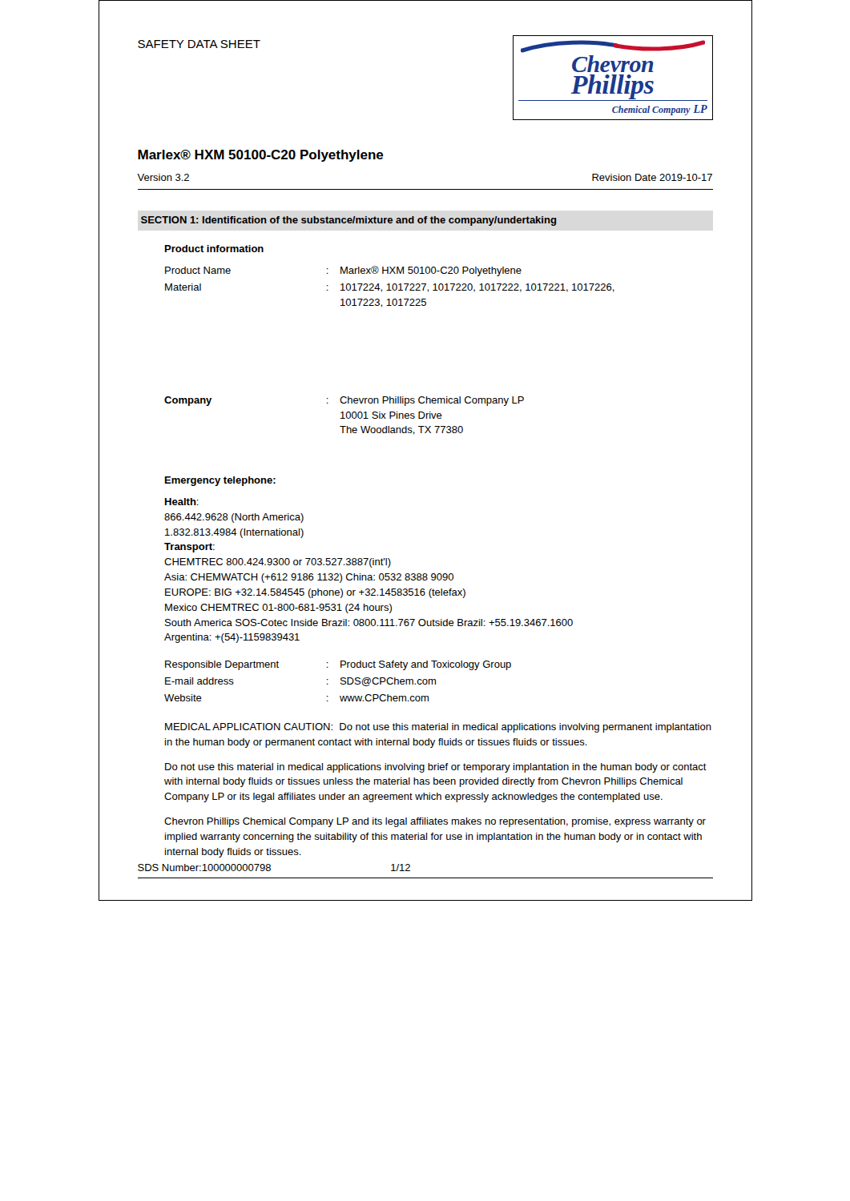SAFETY DATA SHEET
Chevron
Phillips
Chemical CompanyLP
Marlex® HXM 50100-C20 Polyethylene
Version 3.2 Revision Date 2019-10-17
SECTION 1: Identification of the substance/mixture and of the company/undertaking
Product information
| Product Name | : | Marlex® HXM 50100-C20 Polyethylene |
| Material | : | 1017224, 1017227, 1017220, 1017222, 1017221, 1017226, 1017223, 1017225 |
| Company | : | Chevron Phillips Chemical Company LP 10001 Six Pines Drive The Woodlands, TX 77380 |
Emergency telephone:
Health:
866.442.9628 (North America)
1.832.813.4984 (International)
Transport:
CHEMTREC 800.424.9300 or 703.527.3887(int'l)
Asia: CHEMWATCH (+612 9186 1132) China: 0532 8388 9090
EUROPE: BIG +32.14.584545 (phone) or +32.14583516 (telefax)
Mexico CHEMTREC 01-800-681-9531 (24 hours)
South America SOS-Cotec Inside Brazil: 0800.111.767 Outside Brazil: +55.19.3467.1600
Argentina: +(54)-1159839431
| Responsible Department | : | Product Safety and Toxicology Group |
| E-mail address | : | SDS@CPChem.com |
| Website | : | www.CPChem.com |
MEDICAL APPLICATION CAUTION: Do not use this material in medical applications involving permanent implantation in the human body or permanent contact with internal body fluids or tissues fluids or tissues.
Do not use this material in medical applications involving brief or temporary implantation in the human body or contact with internal body fluids or tissues unless the material has been provided directly from Chevron Phillips Chemical Company LP or its legal affiliates under an agreement which expressly acknowledges the contemplated use.
Chevron Phillips Chemical Company LP and its legal affiliates makes no representation, promise, express warranty or implied warranty concerning the suitability of this material for use in implantation in the human body or in contact with internal body fluids or tissues.
SDS Number:100000000798 1/12